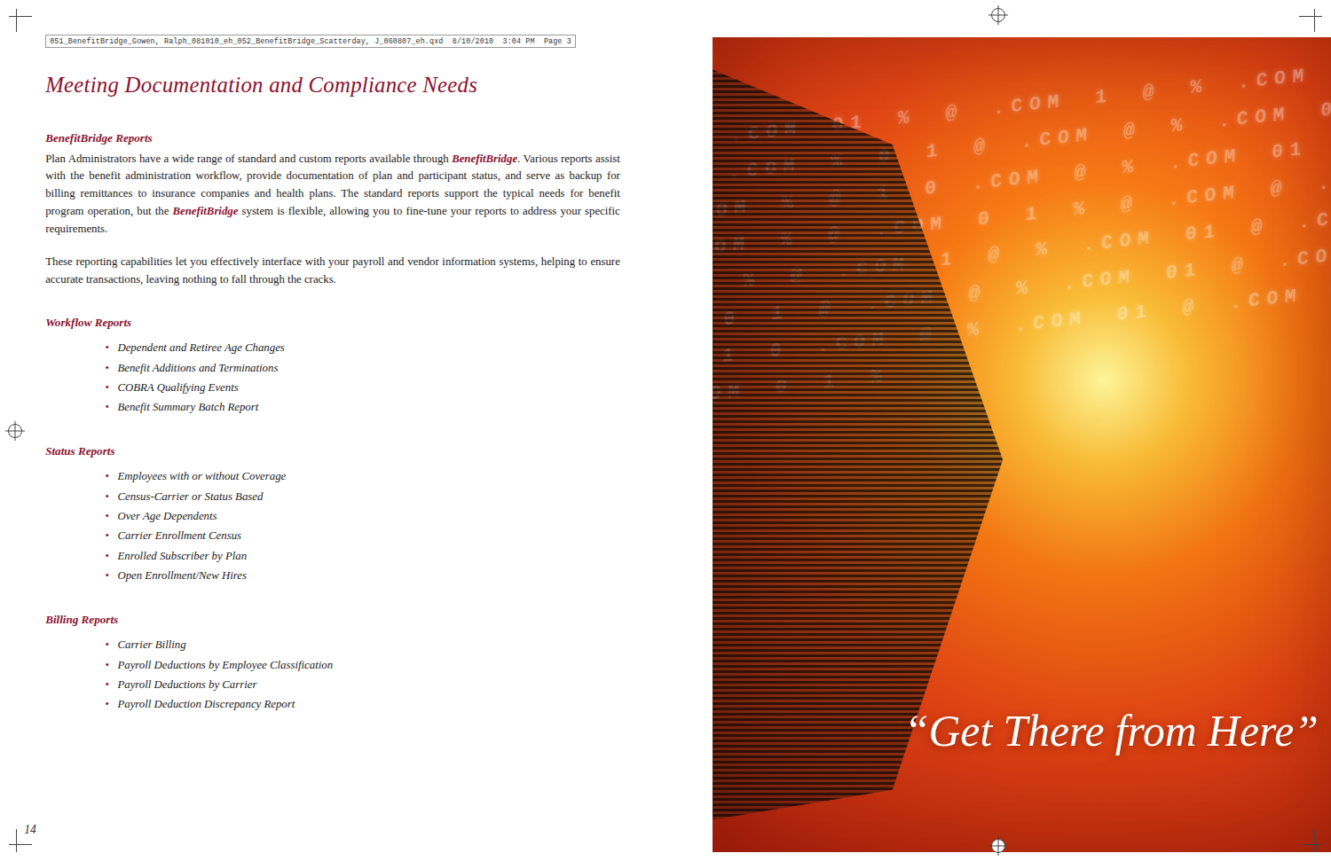051_BenefitBridge_Gowen, Ralph_081010_eh_052_BenefitBridge_Scatterday, J_060807_eh.qxd 8/10/2010 3:04 PM Page 3
Meeting Documentation and Compliance Needs
BenefitBridge Reports
Plan Administrators have a wide range of standard and custom reports available through BenefitBridge. Various reports assist with the benefit administration workflow, provide documentation of plan and participant status, and serve as backup for billing remittances to insurance companies and health plans. The standard reports support the typical needs for benefit program operation, but the BenefitBridge system is flexible, allowing you to fine-tune your reports to address your specific requirements.
These reporting capabilities let you effectively interface with your payroll and vendor information systems, helping to ensure accurate transactions, leaving nothing to fall through the cracks.
Workflow Reports
Dependent and Retiree Age Changes
Benefit Additions and Terminations
COBRA Qualifying Events
Benefit Summary Batch Report
Status Reports
Employees with or without Coverage
Census-Carrier or Status Based
Over Age Dependents
Carrier Enrollment Census
Enrolled Subscriber by Plan
Open Enrollment/New Hires
Billing Reports
Carrier Billing
Payroll Deductions by Employee Classification
Payroll Deductions by Carrier
Payroll Deduction Discrepancy Report
14
“Get There from Here”